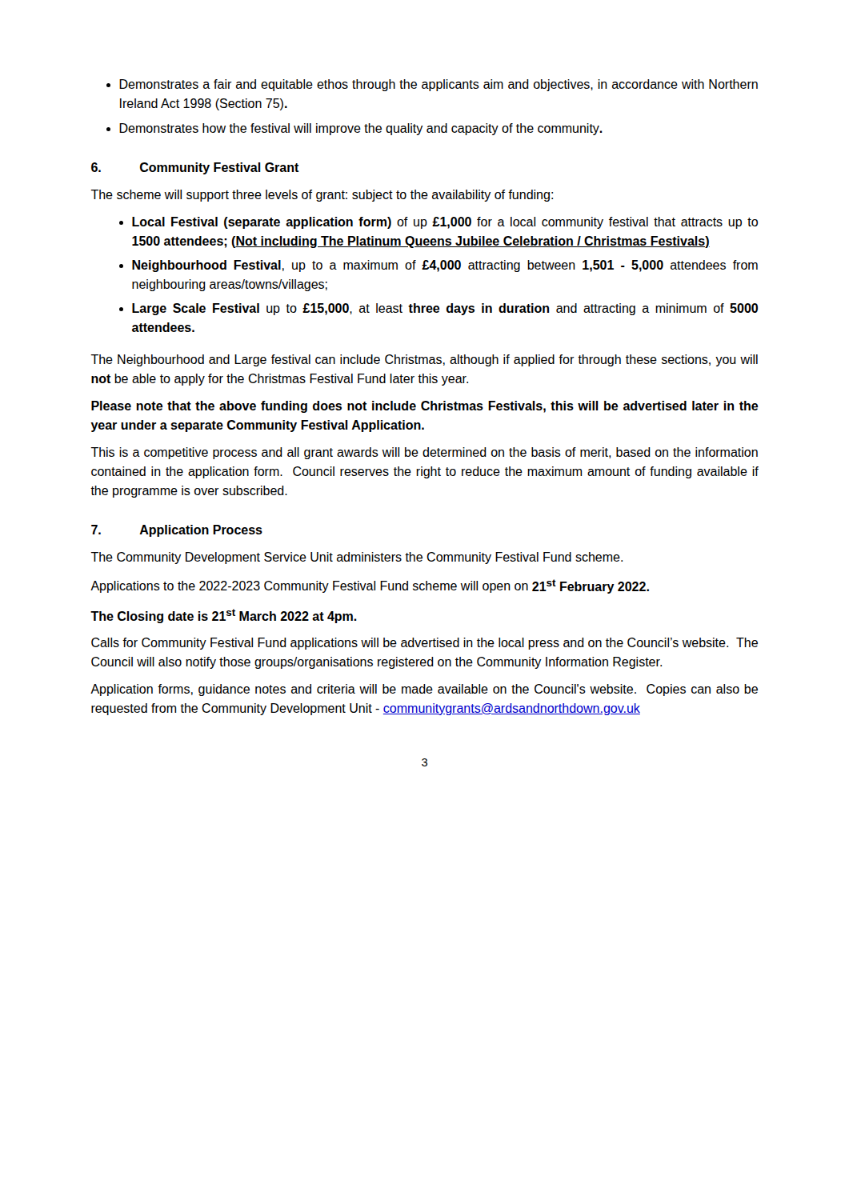Demonstrates a fair and equitable ethos through the applicants aim and objectives, in accordance with Northern Ireland Act 1998 (Section 75).
Demonstrates how the festival will improve the quality and capacity of the community.
6. Community Festival Grant
The scheme will support three levels of grant: subject to the availability of funding:
Local Festival (separate application form) of up £1,000 for a local community festival that attracts up to 1500 attendees; (Not including The Platinum Queens Jubilee Celebration / Christmas Festivals)
Neighbourhood Festival, up to a maximum of £4,000 attracting between 1,501 - 5,000 attendees from neighbouring areas/towns/villages;
Large Scale Festival up to £15,000, at least three days in duration and attracting a minimum of 5000 attendees.
The Neighbourhood and Large festival can include Christmas, although if applied for through these sections, you will not be able to apply for the Christmas Festival Fund later this year.
Please note that the above funding does not include Christmas Festivals, this will be advertised later in the year under a separate Community Festival Application.
This is a competitive process and all grant awards will be determined on the basis of merit, based on the information contained in the application form. Council reserves the right to reduce the maximum amount of funding available if the programme is over subscribed.
7. Application Process
The Community Development Service Unit administers the Community Festival Fund scheme.
Applications to the 2022-2023 Community Festival Fund scheme will open on 21st February 2022.
The Closing date is 21st March 2022 at 4pm.
Calls for Community Festival Fund applications will be advertised in the local press and on the Council’s website. The Council will also notify those groups/organisations registered on the Community Information Register.
Application forms, guidance notes and criteria will be made available on the Council's website. Copies can also be requested from the Community Development Unit - communitygrants@ardsandnorthdown.gov.uk
3